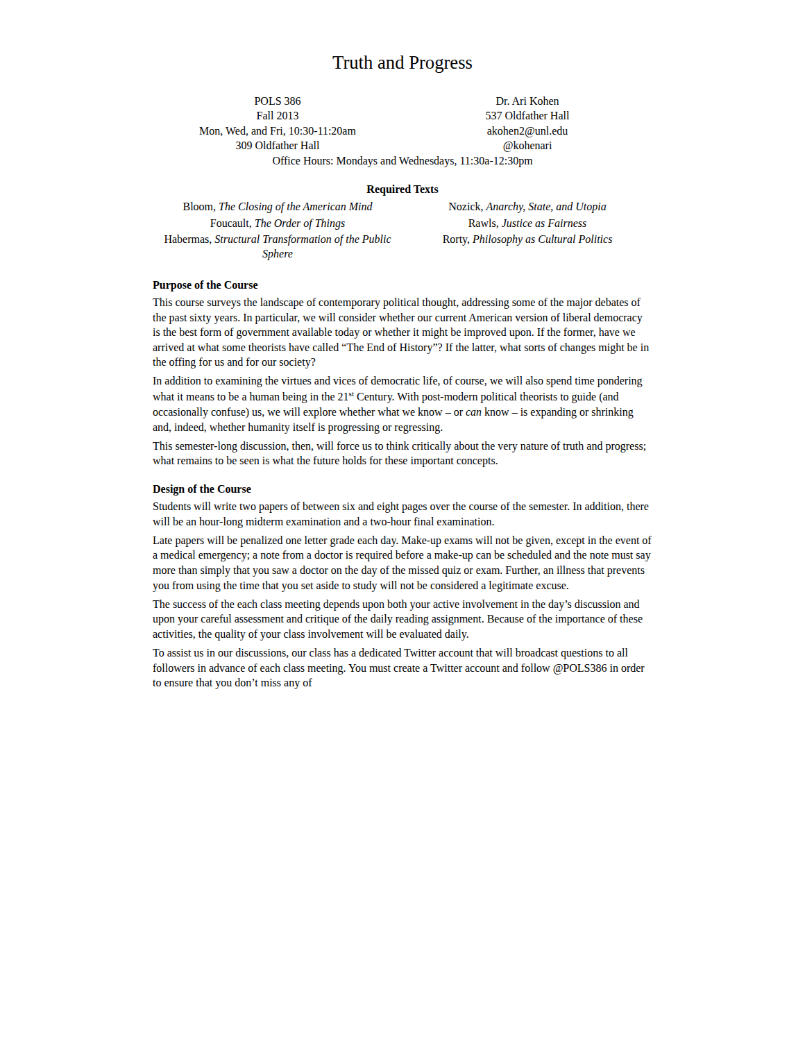Truth and Progress
| POLS 386 | Dr. Ari Kohen |
| Fall 2013 | 537 Oldfather Hall |
| Mon, Wed, and Fri, 10:30-11:20am | akohen2@unl.edu |
| 309 Oldfather Hall | @kohenari |
| Office Hours: Mondays and Wednesdays, 11:30a-12:30pm |
Required Texts
| Bloom, The Closing of the American Mind | Nozick, Anarchy, State, and Utopia |
| Foucault, The Order of Things | Rawls, Justice as Fairness |
| Habermas, Structural Transformation of the Public Sphere | Rorty, Philosophy as Cultural Politics |
Purpose of the Course
This course surveys the landscape of contemporary political thought, addressing some of the major debates of the past sixty years. In particular, we will consider whether our current American version of liberal democracy is the best form of government available today or whether it might be improved upon. If the former, have we arrived at what some theorists have called “The End of History”? If the latter, what sorts of changes might be in the offing for us and for our society?
In addition to examining the virtues and vices of democratic life, of course, we will also spend time pondering what it means to be a human being in the 21st Century. With post-modern political theorists to guide (and occasionally confuse) us, we will explore whether what we know – or can know – is expanding or shrinking and, indeed, whether humanity itself is progressing or regressing.
This semester-long discussion, then, will force us to think critically about the very nature of truth and progress; what remains to be seen is what the future holds for these important concepts.
Design of the Course
Students will write two papers of between six and eight pages over the course of the semester. In addition, there will be an hour-long midterm examination and a two-hour final examination.
Late papers will be penalized one letter grade each day. Make-up exams will not be given, except in the event of a medical emergency; a note from a doctor is required before a make-up can be scheduled and the note must say more than simply that you saw a doctor on the day of the missed quiz or exam. Further, an illness that prevents you from using the time that you set aside to study will not be considered a legitimate excuse.
The success of the each class meeting depends upon both your active involvement in the day’s discussion and upon your careful assessment and critique of the daily reading assignment. Because of the importance of these activities, the quality of your class involvement will be evaluated daily.
To assist us in our discussions, our class has a dedicated Twitter account that will broadcast questions to all followers in advance of each class meeting. You must create a Twitter account and follow @POLS386 in order to ensure that you don’t miss any of